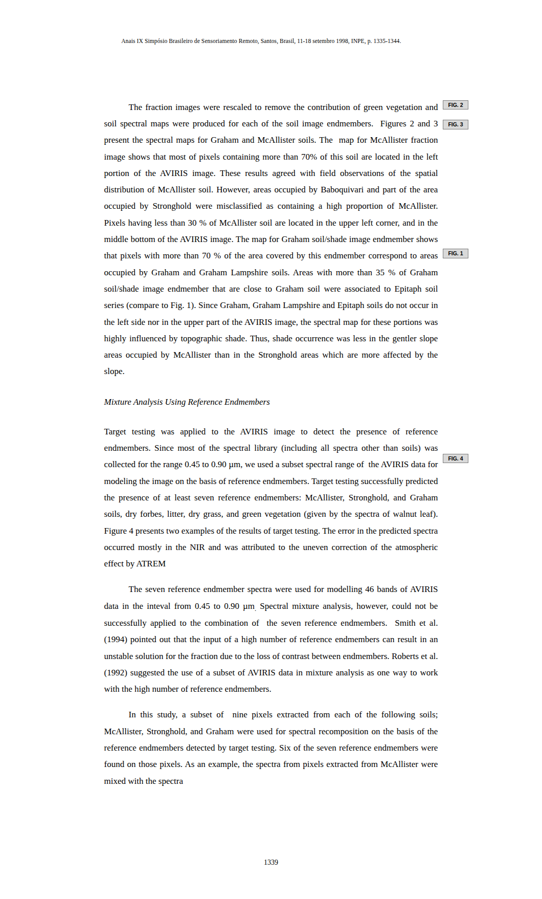Anais IX Simpósio Brasileiro de Sensoriamento Remoto, Santos, Brasil, 11-18 setembro 1998, INPE, p. 1335-1344.
FIG. 2
FIG. 3
FIG. 1
FIG. 4
The fraction images were rescaled to remove the contribution of green vegetation and soil spectral maps were produced for each of the soil image endmembers. Figures 2 and 3 present the spectral maps for Graham and McAllister soils. The map for McAllister fraction image shows that most of pixels containing more than 70% of this soil are located in the left portion of the AVIRIS image. These results agreed with field observations of the spatial distribution of McAllister soil. However, areas occupied by Baboquivari and part of the area occupied by Stronghold were misclassified as containing a high proportion of McAllister. Pixels having less than 30 % of McAllister soil are located in the upper left corner, and in the middle bottom of the AVIRIS image. The map for Graham soil/shade image endmember shows that pixels with more than 70 % of the area covered by this endmember correspond to areas occupied by Graham and Graham Lampshire soils. Areas with more than 35 % of Graham soil/shade image endmember that are close to Graham soil were associated to Epitaph soil series (compare to Fig. 1). Since Graham, Graham Lampshire and Epitaph soils do not occur in the left side nor in the upper part of the AVIRIS image, the spectral map for these portions was highly influenced by topographic shade. Thus, shade occurrence was less in the gentler slope areas occupied by McAllister than in the Stronghold areas which are more affected by the slope.
Mixture Analysis Using Reference Endmembers
Target testing was applied to the AVIRIS image to detect the presence of reference endmembers. Since most of the spectral library (including all spectra other than soils) was collected for the range 0.45 to 0.90 µm, we used a subset spectral range of the AVIRIS data for modeling the image on the basis of reference endmembers. Target testing successfully predicted the presence of at least seven reference endmembers: McAllister, Stronghold, and Graham soils, dry forbes, litter, dry grass, and green vegetation (given by the spectra of walnut leaf). Figure 4 presents two examples of the results of target testing. The error in the predicted spectra occurred mostly in the NIR and was attributed to the uneven correction of the atmospheric effect by ATREM
The seven reference endmember spectra were used for modelling 46 bands of AVIRIS data in the inteval from 0.45 to 0.90 µm. Spectral mixture analysis, however, could not be successfully applied to the combination of the seven reference endmembers. Smith et al. (1994) pointed out that the input of a high number of reference endmembers can result in an unstable solution for the fraction due to the loss of contrast between endmembers. Roberts et al. (1992) suggested the use of a subset of AVIRIS data in mixture analysis as one way to work with the high number of reference endmembers.
In this study, a subset of nine pixels extracted from each of the following soils; McAllister, Stronghold, and Graham were used for spectral recomposition on the basis of the reference endmembers detected by target testing. Six of the seven reference endmembers were found on those pixels. As an example, the spectra from pixels extracted from McAllister were mixed with the spectra
1339